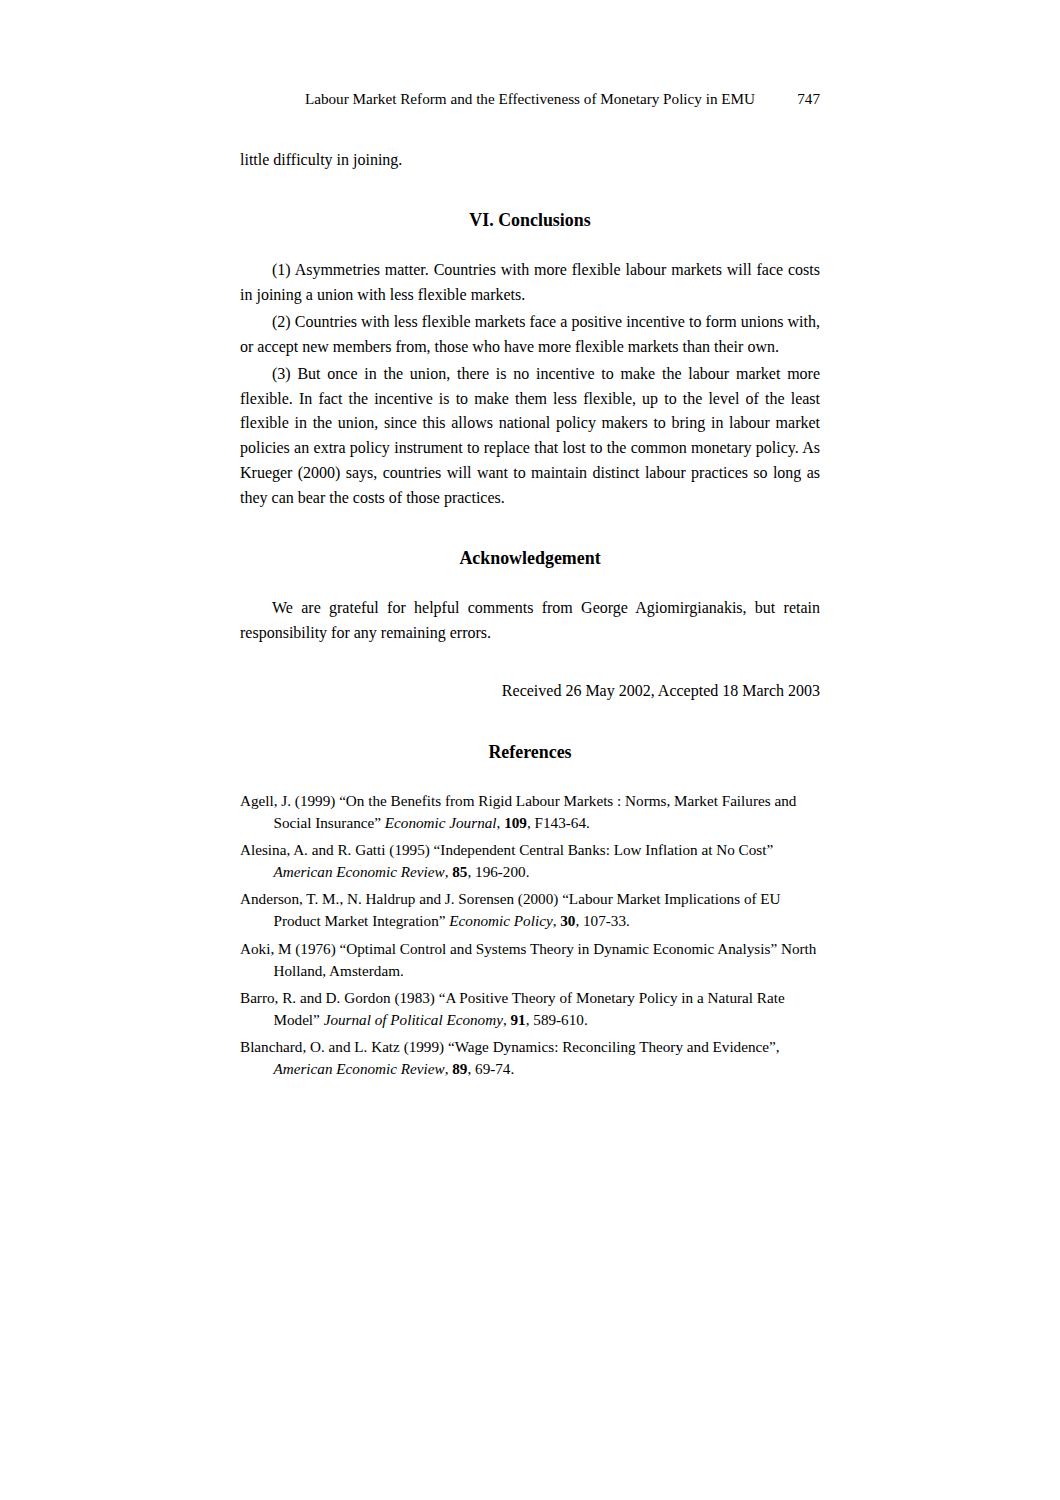Labour Market Reform and the Effectiveness of Monetary Policy in EMU 747
little difficulty in joining.
VI. Conclusions
(1) Asymmetries matter. Countries with more flexible labour markets will face costs in joining a union with less flexible markets.
(2) Countries with less flexible markets face a positive incentive to form unions with, or accept new members from, those who have more flexible markets than their own.
(3) But once in the union, there is no incentive to make the labour market more flexible. In fact the incentive is to make them less flexible, up to the level of the least flexible in the union, since this allows national policy makers to bring in labour market policies an extra policy instrument to replace that lost to the common monetary policy. As Krueger (2000) says, countries will want to maintain distinct labour practices so long as they can bear the costs of those practices.
Acknowledgement
We are grateful for helpful comments from George Agiomirgianakis, but retain responsibility for any remaining errors.
Received 26 May 2002, Accepted 18 March 2003
References
Agell, J. (1999) “On the Benefits from Rigid Labour Markets : Norms, Market Failures and Social Insurance” Economic Journal, 109, F143-64.
Alesina, A. and R. Gatti (1995) “Independent Central Banks: Low Inflation at No Cost” American Economic Review, 85, 196-200.
Anderson, T. M., N. Haldrup and J. Sorensen (2000) “Labour Market Implications of EU Product Market Integration” Economic Policy, 30, 107-33.
Aoki, M (1976) “Optimal Control and Systems Theory in Dynamic Economic Analysis” North Holland, Amsterdam.
Barro, R. and D. Gordon (1983) “A Positive Theory of Monetary Policy in a Natural Rate Model” Journal of Political Economy, 91, 589-610.
Blanchard, O. and L. Katz (1999) “Wage Dynamics: Reconciling Theory and Evidence”, American Economic Review, 89, 69-74.